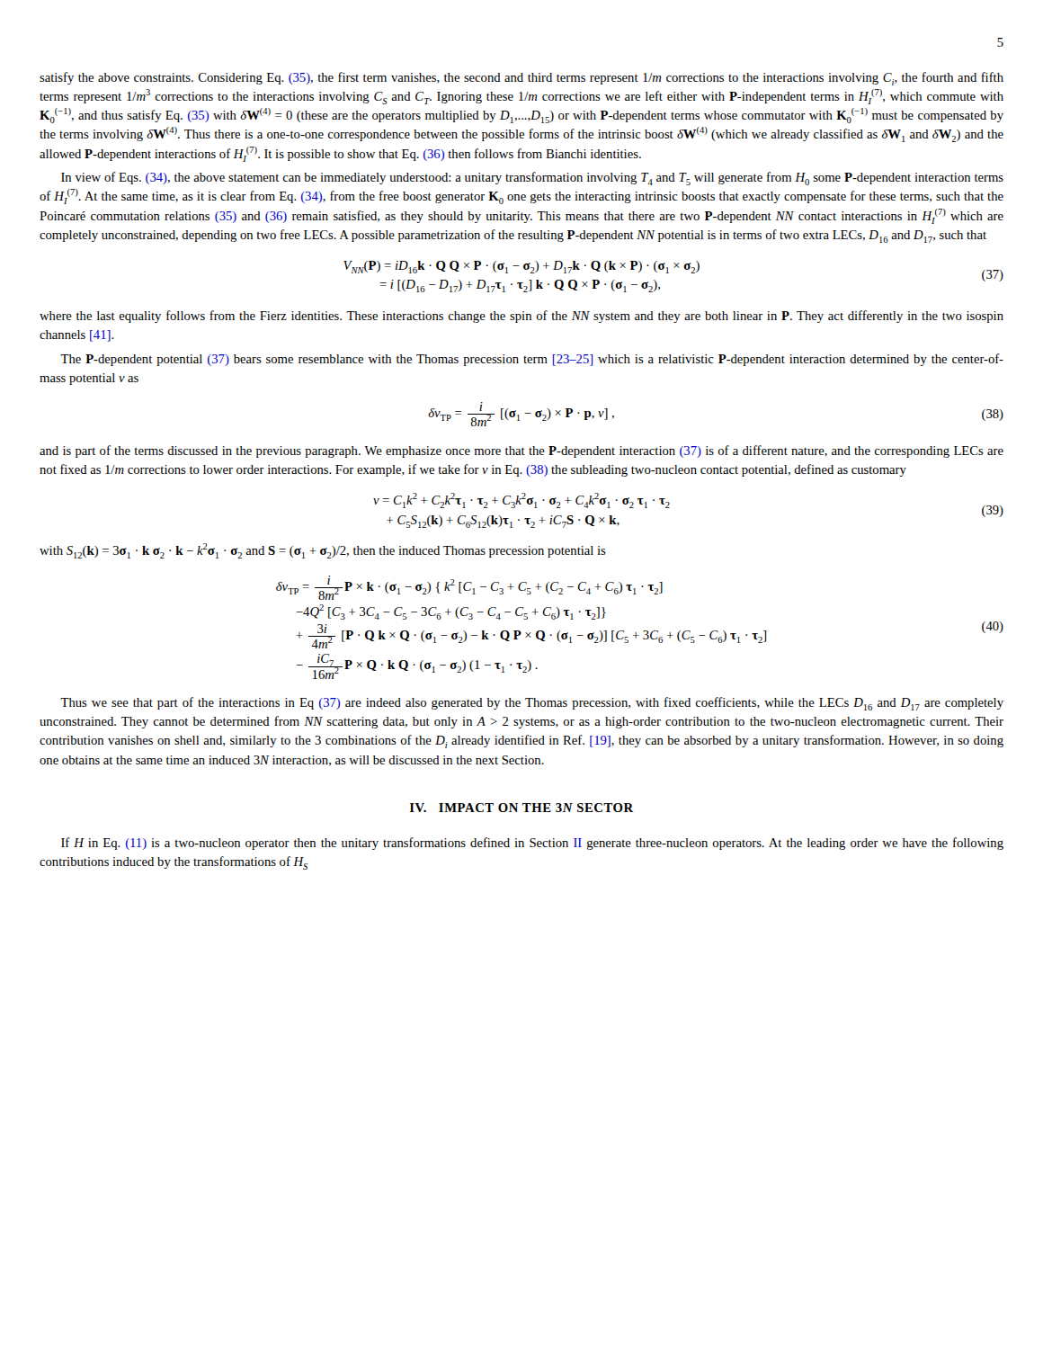5
satisfy the above constraints. Considering Eq. (35), the first term vanishes, the second and third terms represent 1/m corrections to the interactions involving Ci, the fourth and fifth terms represent 1/m3 corrections to the interactions involving CS and CT. Ignoring these 1/m corrections we are left either with P-independent terms in HI(7), which commute with K0(−1), and thus satisfy Eq. (35) with δW(4) = 0 (these are the operators multiplied by D1,...,D15) or with P-dependent terms whose commutator with K0(−1) must be compensated by the terms involving δW(4). Thus there is a one-to-one correspondence between the possible forms of the intrinsic boost δW(4) (which we already classified as δW1 and δW2) and the allowed P-dependent interactions of HI(7). It is possible to show that Eq. (36) then follows from Bianchi identities.
In view of Eqs. (34), the above statement can be immediately understood: a unitary transformation involving T4 and T5 will generate from H0 some P-dependent interaction terms of HI(7). At the same time, as it is clear from Eq. (34), from the free boost generator K0 one gets the interacting intrinsic boosts that exactly compensate for these terms, such that the Poincaré commutation relations (35) and (36) remain satisfied, as they should by unitarity. This means that there are two P-dependent NN contact interactions in HI(7) which are completely unconstrained, depending on two free LECs. A possible parametrization of the resulting P-dependent NN potential is in terms of two extra LECs, D16 and D17, such that
VNN(P) = iD16k · Q Q × P · (σ1 − σ2) + D17k · Q (k × P) · (σ1 × σ2)
= i [(D16 − D17) + D17τ1 · τ2] k · Q Q × P · (σ1 − σ2),
(37)
where the last equality follows from the Fierz identities. These interactions change the spin of the NN system and they are both linear in P. They act differently in the two isospin channels [41].
The P-dependent potential (37) bears some resemblance with the Thomas precession term [23–25] which is a relativistic P-dependent interaction determined by the center-of-mass potential v as
δvTP = i 8m2 [(σ1 − σ2) × P · p, v] ,
(38)
and is part of the terms discussed in the previous paragraph. We emphasize once more that the P-dependent interaction (37) is of a different nature, and the corresponding LECs are not fixed as 1/m corrections to lower order interactions. For example, if we take for v in Eq. (38) the subleading two-nucleon contact potential, defined as customary
v = C1k2 + C2k2τ1 · τ2 + C3k2σ1 · σ2 + C4k2σ1 · σ2 τ1 · τ2
+ C5S12(k) + C6S12(k)τ1 · τ2 + iC7S · Q × k,
(39)
with S12(k) = 3σ1 · k σ2 · k − k2σ1 · σ2 and S = (σ1 + σ2)/2, then the induced Thomas precession potential is
δvTP = i 8m2 P × k · (σ1 − σ2) { k2 [C1 − C3 + C5 + (C2 − C4 + C6) τ1 · τ2]
−4Q2 [C3 + 3C4 − C5 − 3C6 + (C3 − C4 − C5 + C6) τ1 · τ2]}
+ 3i 4m2 [P · Q k × Q · (σ1 − σ2) − k · Q P × Q · (σ1 − σ2)] [C5 + 3C6 + (C5 − C6) τ1 · τ2]
− iC716m2 P × Q · k Q · (σ1 − σ2) (1 − τ1 · τ2) .
(40)
Thus we see that part of the interactions in Eq (37) are indeed also generated by the Thomas precession, with fixed coefficients, while the LECs D16 and D17 are completely unconstrained. They cannot be determined from NN scattering data, but only in A > 2 systems, or as a high-order contribution to the two-nucleon electromagnetic current. Their contribution vanishes on shell and, similarly to the 3 combinations of the Di already identified in Ref. [19], they can be absorbed by a unitary transformation. However, in so doing one obtains at the same time an induced 3N interaction, as will be discussed in the next Section.
IV. Impact on the 3N sector
If H in Eq. (11) is a two-nucleon operator then the unitary transformations defined in Section II generate three-nucleon operators. At the leading order we have the following contributions induced by the transformations of HS